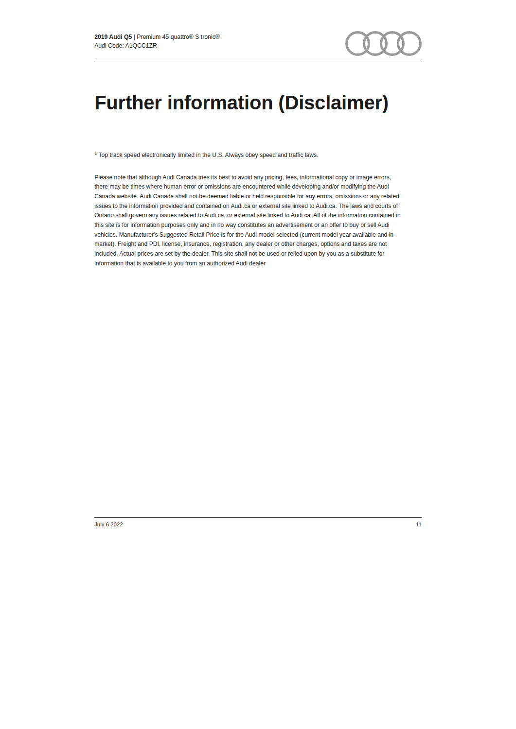2019 Audi Q5 | Premium 45 quattro® S tronic®
Audi Code: A1QCC1ZR
Further information (Disclaimer)
1 Top track speed electronically limited in the U.S. Always obey speed and traffic laws.
Please note that although Audi Canada tries its best to avoid any pricing, fees, informational copy or image errors, there may be times where human error or omissions are encountered while developing and/or modifying the Audi Canada website. Audi Canada shall not be deemed liable or held responsible for any errors, omissions or any related issues to the information provided and contained on Audi.ca or external site linked to Audi.ca. The laws and courts of Ontario shall govern any issues related to Audi.ca, or external site linked to Audi.ca. All of the information contained in this site is for information purposes only and in no way constitutes an advertisement or an offer to buy or sell Audi vehicles. Manufacturer's Suggested Retail Price is for the Audi model selected (current model year available and in-market). Freight and PDI, license, insurance, registration, any dealer or other charges, options and taxes are not included. Actual prices are set by the dealer. This site shall not be used or relied upon by you as a substitute for information that is available to you from an authorized Audi dealer
July 6 2022 11